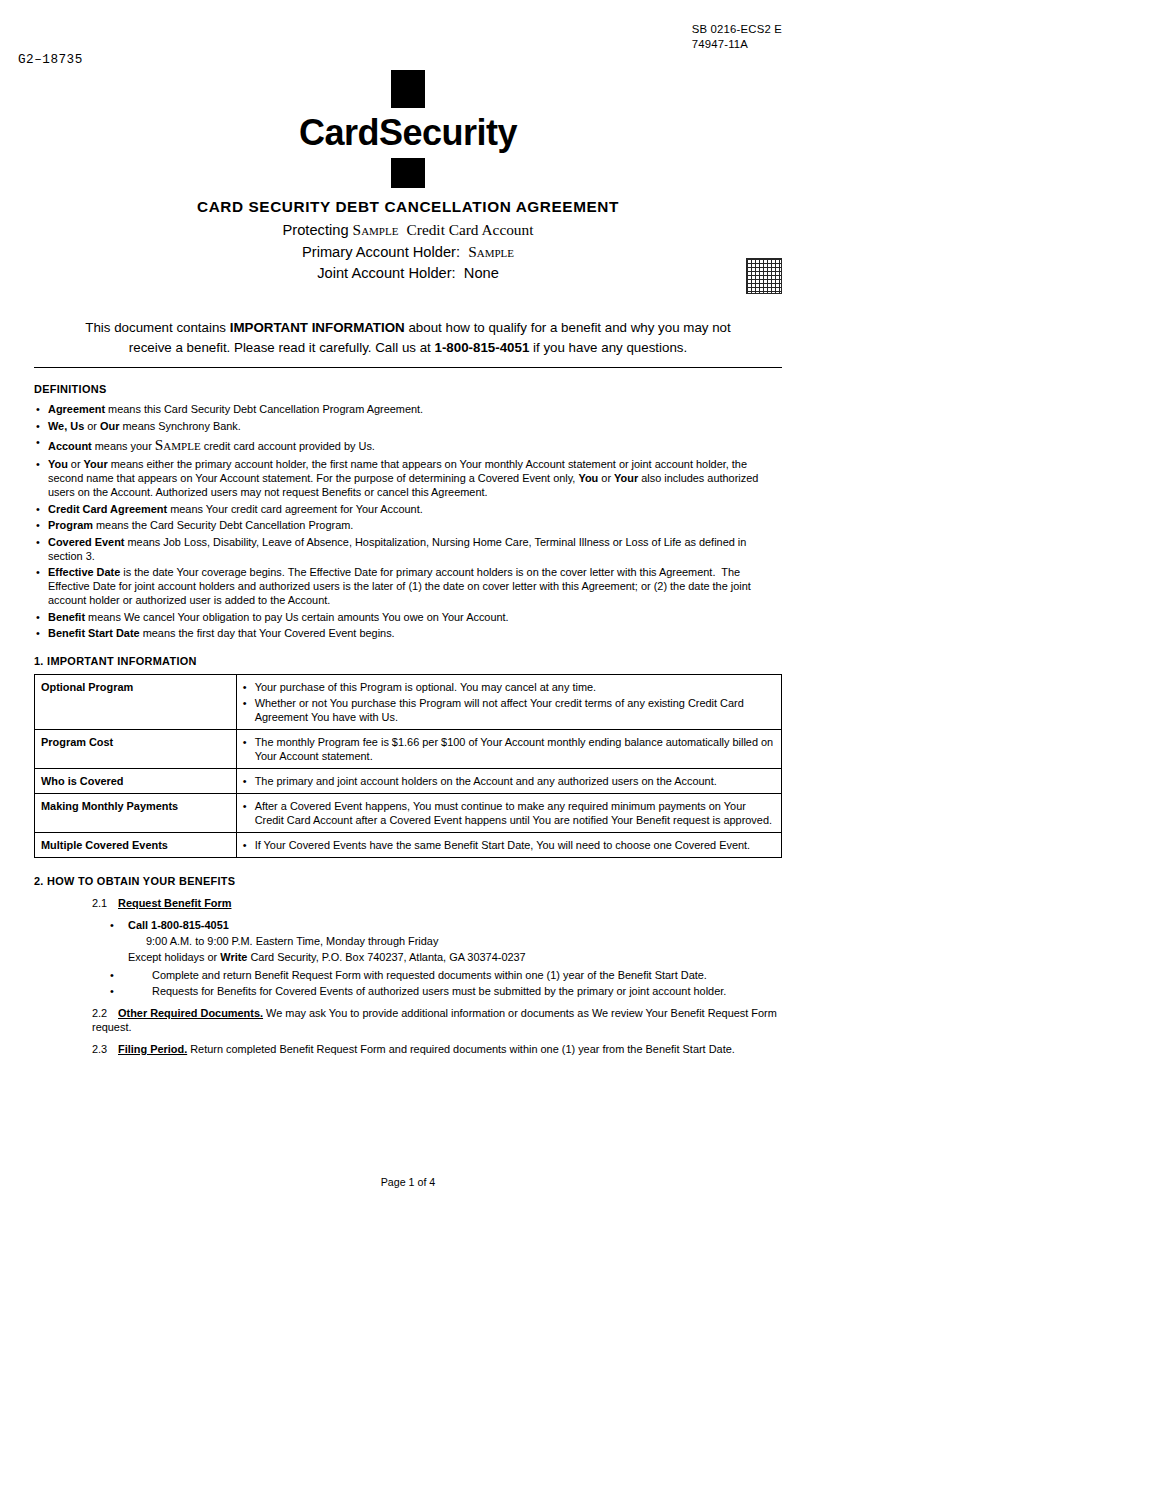SB 0216-ECS2 E
74947-11A
G2–18735
CardSecurity
CARD SECURITY DEBT CANCELLATION AGREEMENT
Protecting Sample Credit Card Account
Primary Account Holder: Sample
Joint Account Holder: None
This document contains IMPORTANT INFORMATION about how to qualify for a benefit and why you may not receive a benefit. Please read it carefully. Call us at 1-800-815-4051 if you have any questions.
Definitions
Agreement means this Card Security Debt Cancellation Program Agreement.
We, Us or Our means Synchrony Bank.
Account means your Sample credit card account provided by Us.
You or Your means either the primary account holder, the first name that appears on Your monthly Account statement or joint account holder, the second name that appears on Your Account statement. For the purpose of determining a Covered Event only, You or Your also includes authorized users on the Account. Authorized users may not request Benefits or cancel this Agreement.
Credit Card Agreement means Your credit card agreement for Your Account.
Program means the Card Security Debt Cancellation Program.
Covered Event means Job Loss, Disability, Leave of Absence, Hospitalization, Nursing Home Care, Terminal Illness or Loss of Life as defined in section 3.
Effective Date is the date Your coverage begins. The Effective Date for primary account holders is on the cover letter with this Agreement. The Effective Date for joint account holders and authorized users is the later of (1) the date on cover letter with this Agreement; or (2) the date the joint account holder or authorized user is added to the Account.
Benefit means We cancel Your obligation to pay Us certain amounts You owe on Your Account.
Benefit Start Date means the first day that Your Covered Event begins.
1. Important Information
| Optional Program | Your purchase of this Program is optional. You may cancel at any time. Whether or not You purchase this Program will not affect Your credit terms of any existing Credit Card Agreement You have with Us. |
| Program Cost | The monthly Program fee is $1.66 per $100 of Your Account monthly ending balance automatically billed on Your Account statement. |
| Who is Covered | The primary and joint account holders on the Account and any authorized users on the Account. |
| Making Monthly Payments | After a Covered Event happens, You must continue to make any required minimum payments on Your Credit Card Account after a Covered Event happens until You are notified Your Benefit request is approved. |
| Multiple Covered Events | If Your Covered Events have the same Benefit Start Date, You will need to choose one Covered Event. |
2. How to Obtain Your Benefits
2.1 Request Benefit Form
Call 1-800-815-4051
9:00 A.M. to 9:00 P.M. Eastern Time, Monday through Friday
Except holidays or Write Card Security, P.O. Box 740237, Atlanta, GA 30374-0237
Complete and return Benefit Request Form with requested documents within one (1) year of the Benefit Start Date.
Requests for Benefits for Covered Events of authorized users must be submitted by the primary or joint account holder.
2.2 Other Required Documents. We may ask You to provide additional information or documents as We review Your Benefit Request Form request.
2.3 Filing Period. Return completed Benefit Request Form and required documents within one (1) year from the Benefit Start Date.
Page 1 of 4